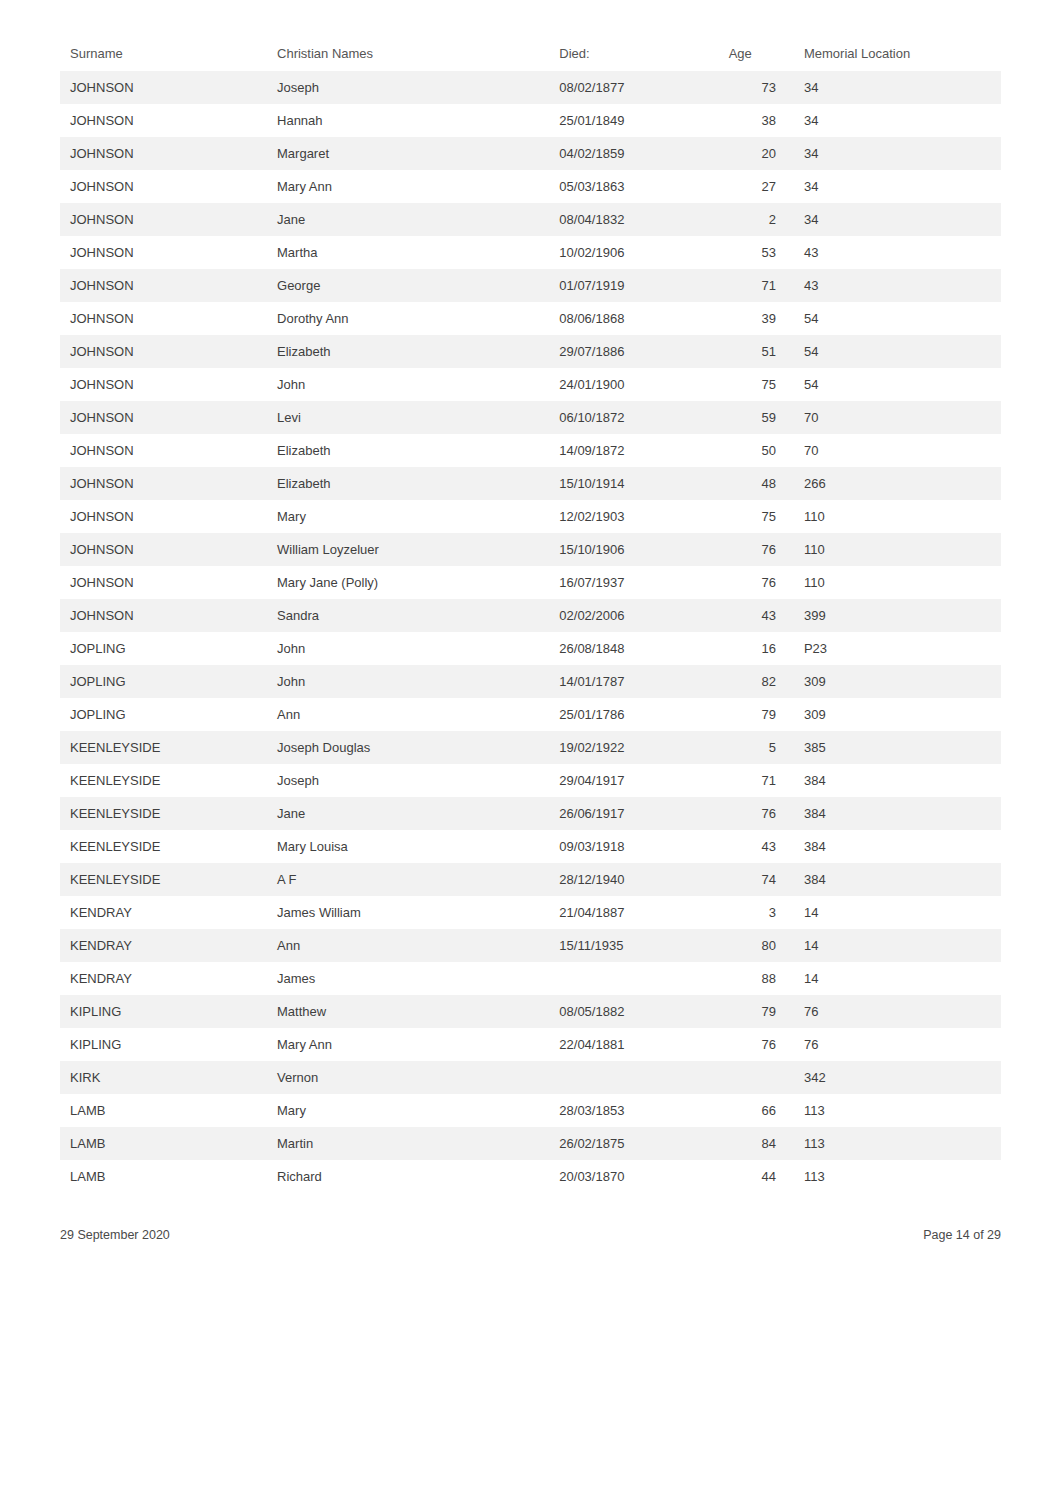| Surname | Christian Names | Died: | Age | Memorial Location |
| --- | --- | --- | --- | --- |
| JOHNSON | Joseph | 08/02/1877 | 73 | 34 |
| JOHNSON | Hannah | 25/01/1849 | 38 | 34 |
| JOHNSON | Margaret | 04/02/1859 | 20 | 34 |
| JOHNSON | Mary Ann | 05/03/1863 | 27 | 34 |
| JOHNSON | Jane | 08/04/1832 | 2 | 34 |
| JOHNSON | Martha | 10/02/1906 | 53 | 43 |
| JOHNSON | George | 01/07/1919 | 71 | 43 |
| JOHNSON | Dorothy Ann | 08/06/1868 | 39 | 54 |
| JOHNSON | Elizabeth | 29/07/1886 | 51 | 54 |
| JOHNSON | John | 24/01/1900 | 75 | 54 |
| JOHNSON | Levi | 06/10/1872 | 59 | 70 |
| JOHNSON | Elizabeth | 14/09/1872 | 50 | 70 |
| JOHNSON | Elizabeth | 15/10/1914 | 48 | 266 |
| JOHNSON | Mary | 12/02/1903 | 75 | 110 |
| JOHNSON | William Loyzeluer | 15/10/1906 | 76 | 110 |
| JOHNSON | Mary Jane (Polly) | 16/07/1937 | 76 | 110 |
| JOHNSON | Sandra | 02/02/2006 | 43 | 399 |
| JOPLING | John | 26/08/1848 | 16 | P23 |
| JOPLING | John | 14/01/1787 | 82 | 309 |
| JOPLING | Ann | 25/01/1786 | 79 | 309 |
| KEENLEYSIDE | Joseph Douglas | 19/02/1922 | 5 | 385 |
| KEENLEYSIDE | Joseph | 29/04/1917 | 71 | 384 |
| KEENLEYSIDE | Jane | 26/06/1917 | 76 | 384 |
| KEENLEYSIDE | Mary Louisa | 09/03/1918 | 43 | 384 |
| KEENLEYSIDE | A F | 28/12/1940 | 74 | 384 |
| KENDRAY | James William | 21/04/1887 | 3 | 14 |
| KENDRAY | Ann | 15/11/1935 | 80 | 14 |
| KENDRAY | James | | 88 | 14 |
| KIPLING | Matthew | 08/05/1882 | 79 | 76 |
| KIPLING | Mary Ann | 22/04/1881 | 76 | 76 |
| KIRK | Vernon | | | 342 |
| LAMB | Mary | 28/03/1853 | 66 | 113 |
| LAMB | Martin | 26/02/1875 | 84 | 113 |
| LAMB | Richard | 20/03/1870 | 44 | 113 |
29 September 2020
Page 14 of 29